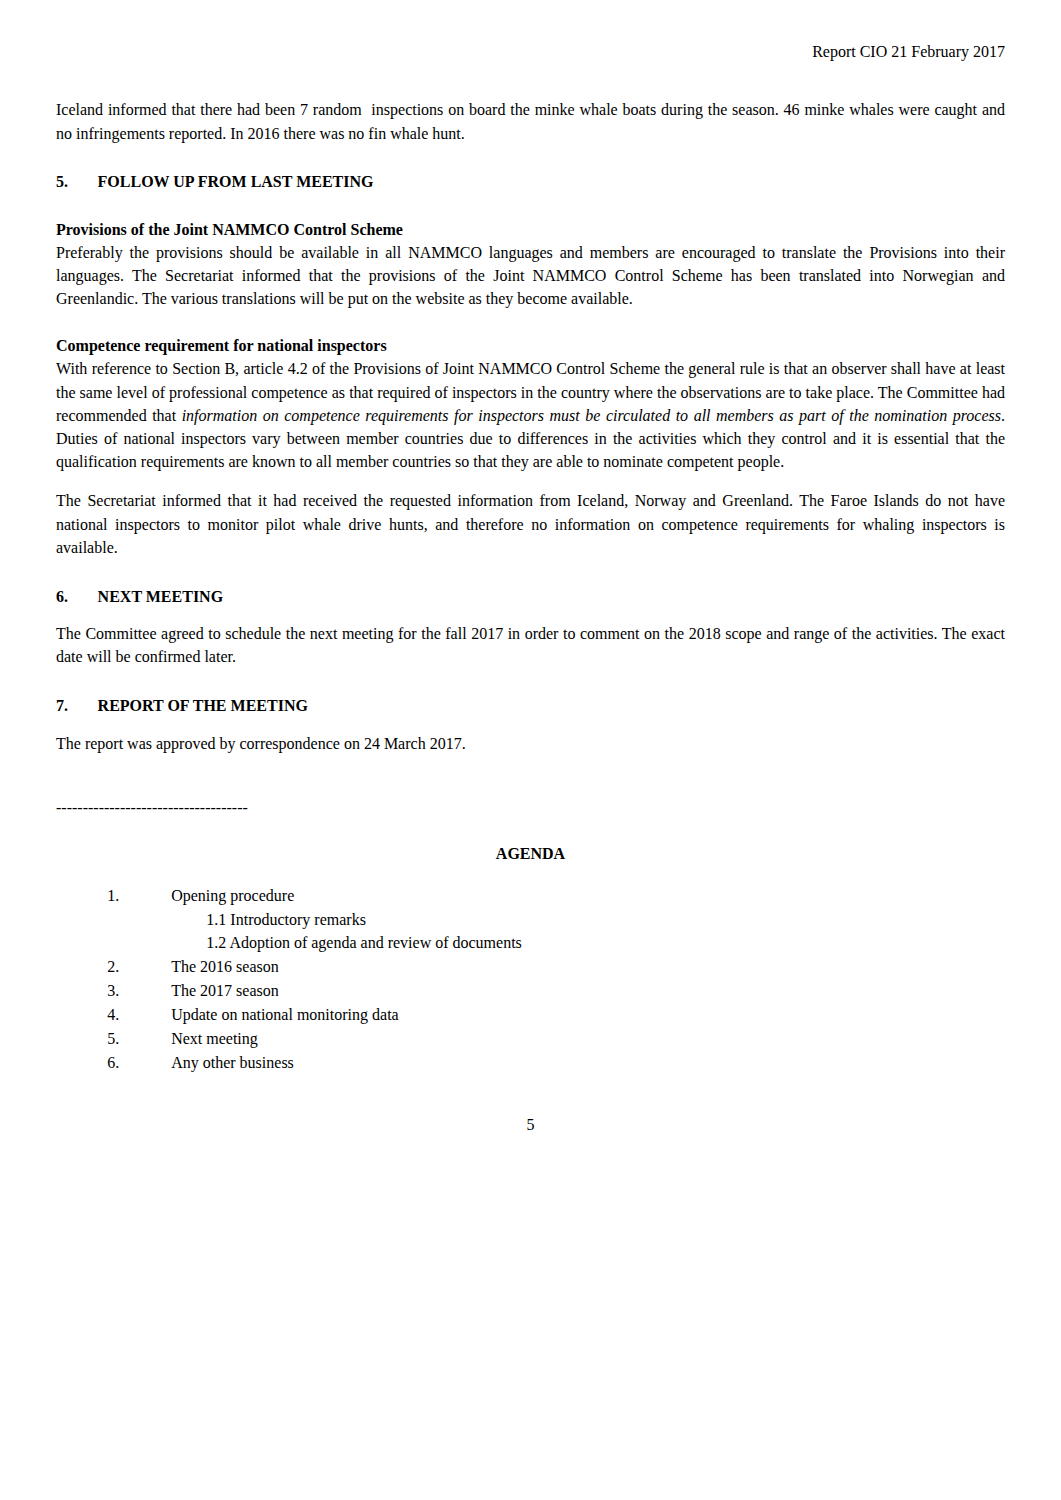Report CIO 21 February 2017
Iceland informed that there had been 7 random inspections on board the minke whale boats during the season. 46 minke whales were caught and no infringements reported. In 2016 there was no fin whale hunt.
5. FOLLOW UP FROM LAST MEETING
Provisions of the Joint NAMMCO Control Scheme
Preferably the provisions should be available in all NAMMCO languages and members are encouraged to translate the Provisions into their languages. The Secretariat informed that the provisions of the Joint NAMMCO Control Scheme has been translated into Norwegian and Greenlandic. The various translations will be put on the website as they become available.
Competence requirement for national inspectors
With reference to Section B, article 4.2 of the Provisions of Joint NAMMCO Control Scheme the general rule is that an observer shall have at least the same level of professional competence as that required of inspectors in the country where the observations are to take place. The Committee had recommended that information on competence requirements for inspectors must be circulated to all members as part of the nomination process. Duties of national inspectors vary between member countries due to differences in the activities which they control and it is essential that the qualification requirements are known to all member countries so that they are able to nominate competent people.
The Secretariat informed that it had received the requested information from Iceland, Norway and Greenland. The Faroe Islands do not have national inspectors to monitor pilot whale drive hunts, and therefore no information on competence requirements for whaling inspectors is available.
6. NEXT MEETING
The Committee agreed to schedule the next meeting for the fall 2017 in order to comment on the 2018 scope and range of the activities. The exact date will be confirmed later.
7. REPORT OF THE MEETING
The report was approved by correspondence on 24 March 2017.
------------------------------------
AGENDA
| 1. | Opening procedure 1.1 Introductory remarks 1.2 Adoption of agenda and review of documents |
| 2. | The 2016 season |
| 3. | The 2017 season |
| 4. | Update on national monitoring data |
| 5. | Next meeting |
| 6. | Any other business |
5